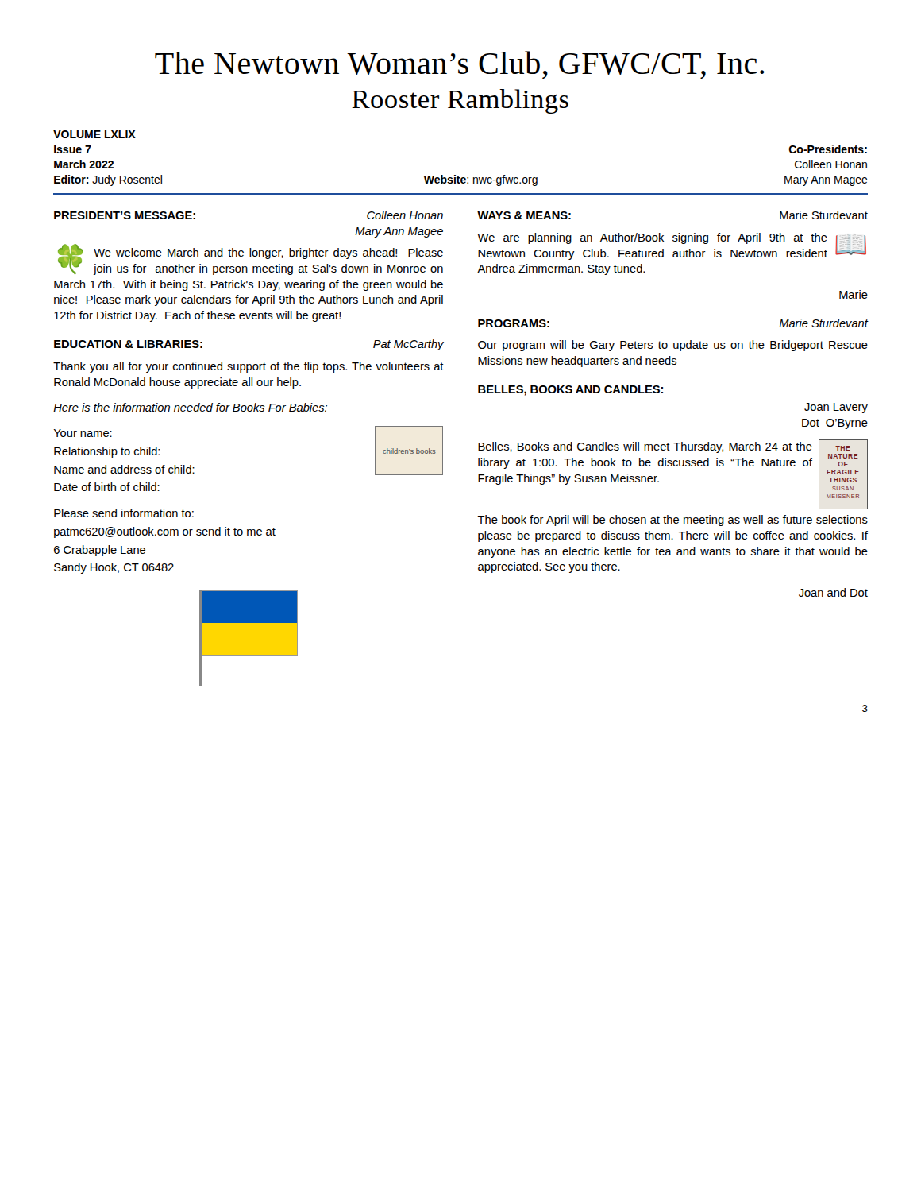The Newtown Woman’s Club, GFWC/CT, Inc.
Rooster Ramblings
| VOLUME LXLIX | | |
| Issue 7 | | Co-Presidents: |
| March 2022 | | Colleen Honan |
| Editor: Judy Rosentel | Website : nwc-gfwc.org | Mary Ann Magee |
PRESIDENT’S MESSAGE: Colleen Honan
Mary Ann Magee
🍀 We welcome March and the longer, brighter days ahead! Please join us for another in person meeting at Sal's down in Monroe on March 17th. With it being St. Patrick's Day, wearing of the green would be nice! Please mark your calendars for April 9th the Authors Lunch and April 12th for District Day. Each of these events will be great!
EDUCATION & LIBRARIES: Pat McCarthy
Thank you all for your continued support of the flip tops. The volunteers at Ronald McDonald house appreciate all our help.
Here is the information needed for Books For Babies:
children’s books
Your name:
Relationship to child:
Name and address of child:
Date of birth of child:
Please send information to:
patmc620@outlook.com or send it to me at
6 Crabapple Lane
Sandy Hook, CT 06482
WAYS & MEANS: Marie Sturdevant
📖 We are planning an Author/Book signing for April 9th at the Newtown Country Club. Featured author is Newtown resident Andrea Zimmerman. Stay tuned.
Marie
PROGRAMS: Marie Sturdevant
Our program will be Gary Peters to update us on the Bridgeport Rescue Missions new headquarters and needs
BELLES, BOOKS AND CANDLES:
Joan Lavery
Dot O’Byrne
THE
NATURE
OF
FRAGILE
THINGS
SUSAN MEISSNER Belles, Books and Candles will meet Thursday, March 24 at the library at 1:00. The book to be discussed is “The Nature of Fragile Things” by Susan Meissner.
The book for April will be chosen at the meeting as well as future selections please be prepared to discuss them. There will be coffee and cookies. If anyone has an electric kettle for tea and wants to share it that would be appreciated. See you there.
Joan and Dot
3